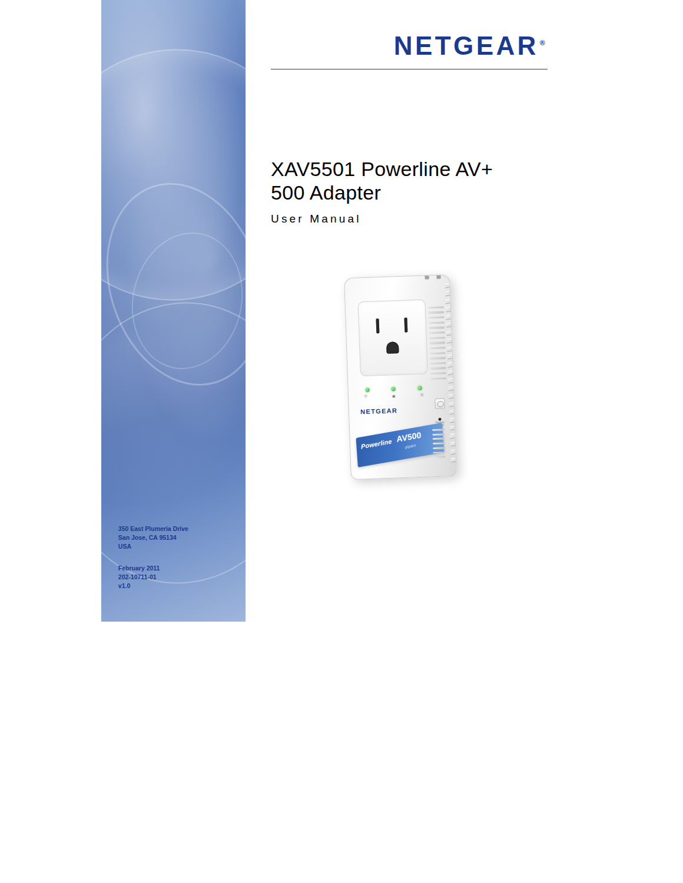350 East Plumeria Drive
San Jose, CA 95134
USA
February 2011
202-10711-01
v1.0
NETGEAR®
XAV5501 Powerline AV+
500 Adapter
User Manual
⏻ ▣ ☷
NETGEAR
Factory
Reset
Powerline AV500 gigabit